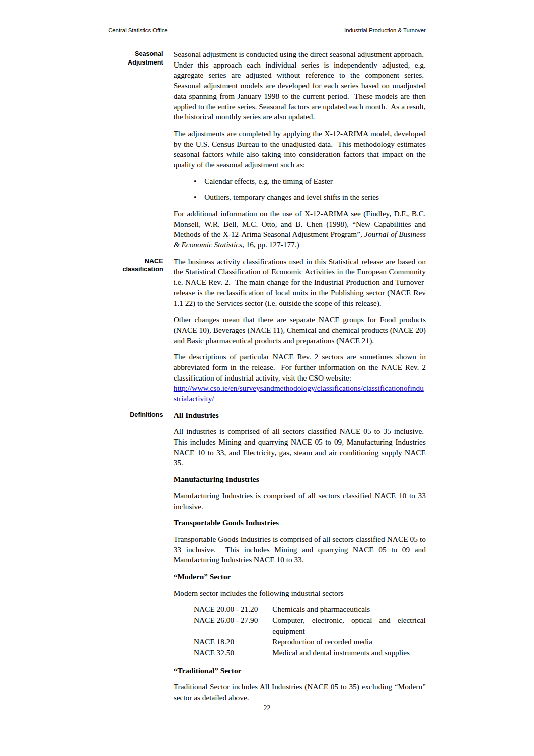Central Statistics Office Industrial Production & Turnover
Seasonal
Adjustment
Seasonal adjustment is conducted using the direct seasonal adjustment approach. Under this approach each individual series is independently adjusted, e.g. aggregate series are adjusted without reference to the component series. Seasonal adjustment models are developed for each series based on unadjusted data spanning from January 1998 to the current period. These models are then applied to the entire series. Seasonal factors are updated each month. As a result, the historical monthly series are also updated.
The adjustments are completed by applying the X-12-ARIMA model, developed by the U.S. Census Bureau to the unadjusted data. This methodology estimates seasonal factors while also taking into consideration factors that impact on the quality of the seasonal adjustment such as:
Calendar effects, e.g. the timing of Easter
Outliers, temporary changes and level shifts in the series
For additional information on the use of X-12-ARIMA see (Findley, D.F., B.C. Monsell, W.R. Bell, M.C. Otto, and B. Chen (1998), “New Capabilities and Methods of the X-12-Arima Seasonal Adjustment Program”, Journal of Business & Economic Statistics, 16, pp. 127-177.)
NACE
classification
The business activity classifications used in this Statistical release are based on the Statistical Classification of Economic Activities in the European Community i.e. NACE Rev. 2. The main change for the Industrial Production and Turnover release is the reclassification of local units in the Publishing sector (NACE Rev 1.1 22) to the Services sector (i.e. outside the scope of this release).
Other changes mean that there are separate NACE groups for Food products (NACE 10), Beverages (NACE 11), Chemical and chemical products (NACE 20) and Basic pharmaceutical products and preparations (NACE 21).
The descriptions of particular NACE Rev. 2 sectors are sometimes shown in abbreviated form in the release. For further information on the NACE Rev. 2 classification of industrial activity, visit the CSO website:
http://www.cso.ie/en/surveysandmethodology/classifications/classificationofindustrialactivity/
Definitions
All Industries
All industries is comprised of all sectors classified NACE 05 to 35 inclusive. This includes Mining and quarrying NACE 05 to 09, Manufacturing Industries NACE 10 to 33, and Electricity, gas, steam and air conditioning supply NACE 35.
Manufacturing Industries
Manufacturing Industries is comprised of all sectors classified NACE 10 to 33 inclusive.
Transportable Goods Industries
Transportable Goods Industries is comprised of all sectors classified NACE 05 to 33 inclusive. This includes Mining and quarrying NACE 05 to 09 and Manufacturing Industries NACE 10 to 33.
“Modern” Sector
Modern sector includes the following industrial sectors
| NACE 20.00 - 21.20 | Chemicals and pharmaceuticals |
| NACE 26.00 - 27.90 | Computer, electronic, optical and electrical equipment |
| NACE 18.20 | Reproduction of recorded media |
| NACE 32.50 | Medical and dental instruments and supplies |
“Traditional” Sector
Traditional Sector includes All Industries (NACE 05 to 35) excluding “Modern” sector as detailed above.
22